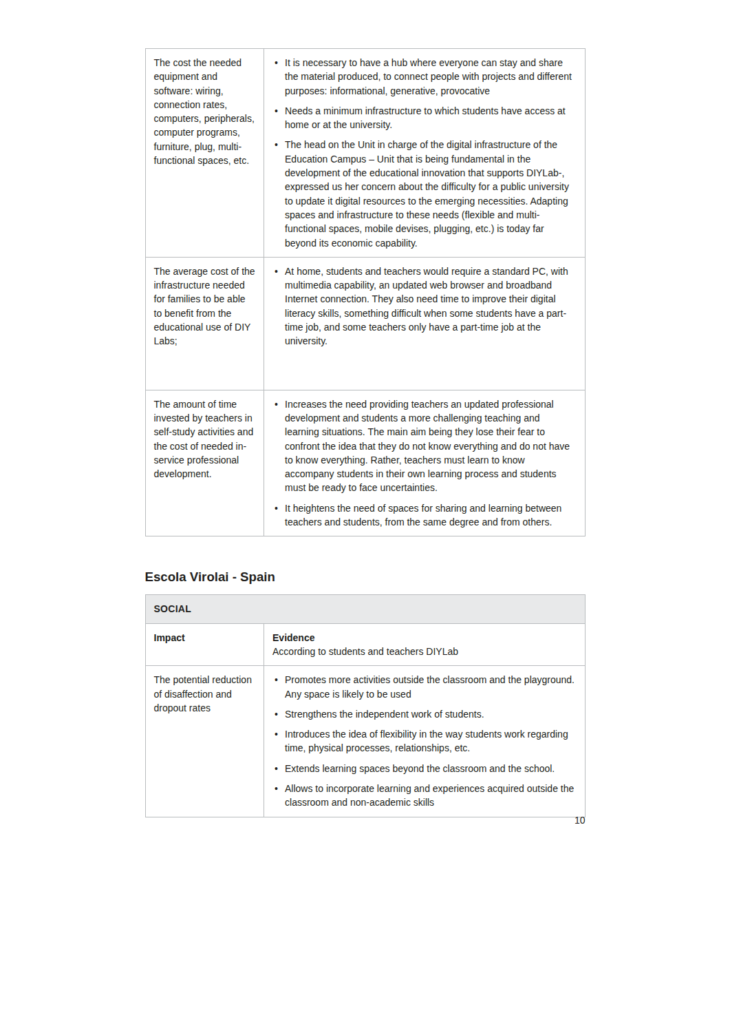| The cost the needed equipment and software: wiring, connection rates, computers, peripherals, computer programs, furniture, plug, multi-functional spaces, etc. | It is necessary to have a hub where everyone can stay and share the material produced, to connect people with projects and different purposes: informational, generative, provocative Needs a minimum infrastructure to which students have access at home or at the university. The head on the Unit in charge of the digital infrastructure of the Education Campus – Unit that is being fundamental in the development of the educational innovation that supports DIYLab-, expressed us her concern about the difficulty for a public university to update it digital resources to the emerging necessities. Adapting spaces and infrastructure to these needs (flexible and multi-functional spaces, mobile devises, plugging, etc.) is today far beyond its economic capability. |
| The average cost of the infrastructure needed for families to be able to benefit from the educational use of DIY Labs; | At home, students and teachers would require a standard PC, with multimedia capability, an updated web browser and broadband Internet connection. They also need time to improve their digital literacy skills, something difficult when some students have a part-time job, and some teachers only have a part-time job at the university. |
| The amount of time invested by teachers in self-study activities and the cost of needed in-service professional development. | Increases the need providing teachers an updated professional development and students a more challenging teaching and learning situations. The main aim being they lose their fear to confront the idea that they do not know everything and do not have to know everything. Rather, teachers must learn to know accompany students in their own learning process and students must be ready to face uncertainties. It heightens the need of spaces for sharing and learning between teachers and students, from the same degree and from others. |
Escola Virolai - Spain
| SOCIAL |
| Impact | Evidence According to students and teachers DIYLab |
| The potential reduction of disaffection and dropout rates | Promotes more activities outside the classroom and the playground. Any space is likely to be used Strengthens the independent work of students. Introduces the idea of flexibility in the way students work regarding time, physical processes, relationships, etc. Extends learning spaces beyond the classroom and the school. Allows to incorporate learning and experiences acquired outside the classroom and non-academic skills |
10